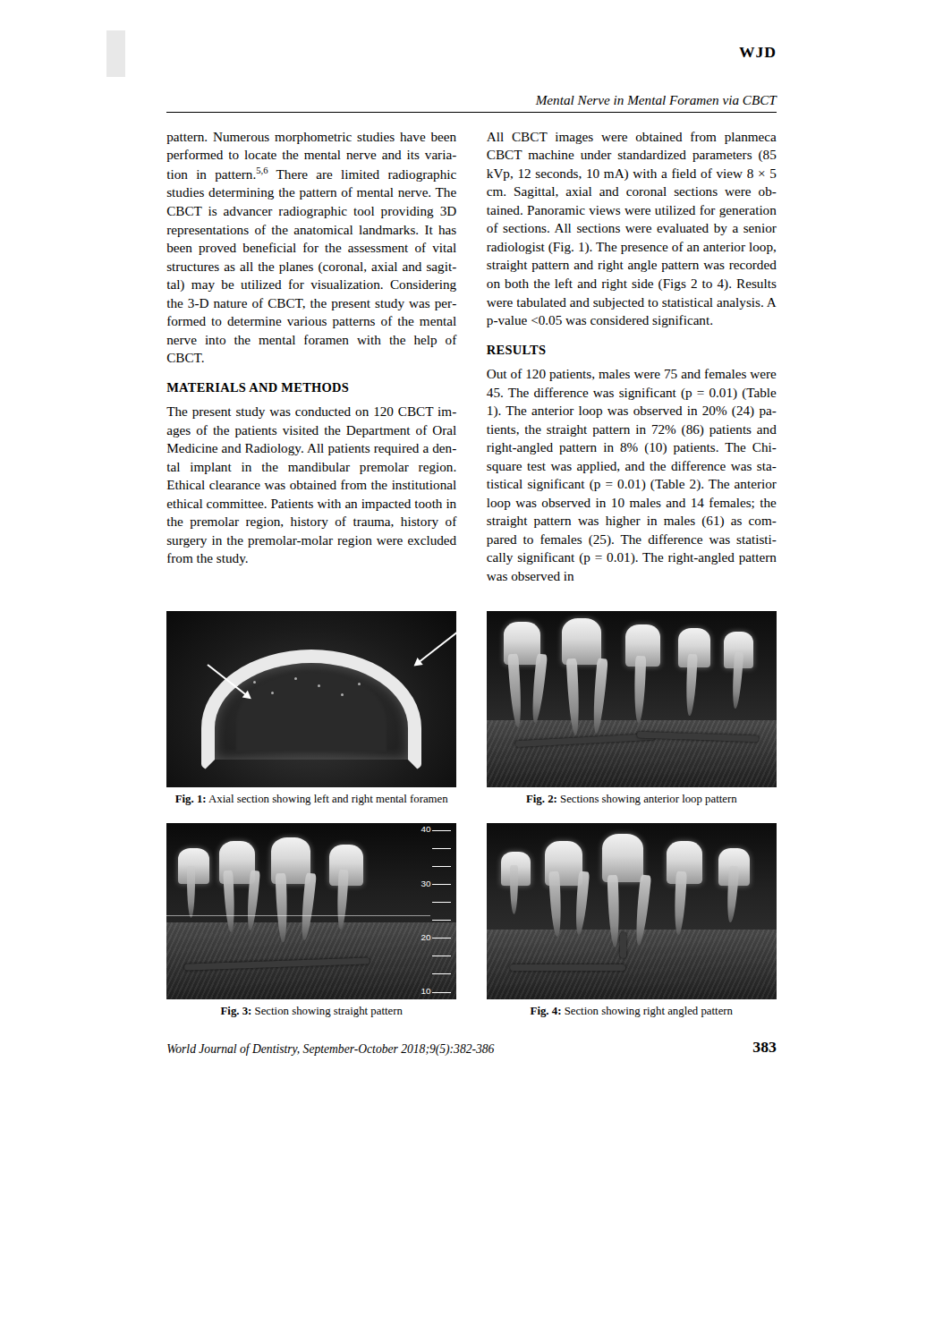WJD
Mental Nerve in Mental Foramen via CBCT
pattern. Numerous morphometric studies have been performed to locate the mental nerve and its variation in pattern.5,6 There are limited radiographic studies determining the pattern of mental nerve. The CBCT is advancer radiographic tool providing 3D representations of the anatomical landmarks. It has been proved beneficial for the assessment of vital structures as all the planes (coronal, axial and sagittal) may be utilized for visualization. Considering the 3-D nature of CBCT, the present study was performed to determine various patterns of the mental nerve into the mental foramen with the help of CBCT.
Materials and Methods
The present study was conducted on 120 CBCT images of the patients visited the Department of Oral Medicine and Radiology. All patients required a dental implant in the mandibular premolar region. Ethical clearance was obtained from the institutional ethical committee. Patients with an impacted tooth in the premolar region, history of trauma, history of surgery in the premolar-molar region were excluded from the study.
All CBCT images were obtained from planmeca CBCT machine under standardized parameters (85 kVp, 12 seconds, 10 mA) with a field of view 8 × 5 cm. Sagittal, axial and coronal sections were obtained. Panoramic views were utilized for generation of sections. All sections were evaluated by a senior radiologist (Fig. 1). The presence of an anterior loop, straight pattern and right angle pattern was recorded on both the left and right side (Figs 2 to 4). Results were tabulated and subjected to statistical analysis. A p-value <0.05 was considered significant.
Results
Out of 120 patients, males were 75 and females were 45. The difference was significant (p = 0.01) (Table 1). The anterior loop was observed in 20% (24) patients, the straight pattern in 72% (86) patients and right-angled pattern in 8% (10) patients. The Chi-square test was applied, and the difference was statistical significant (p = 0.01) (Table 2). The anterior loop was observed in 10 males and 14 females; the straight pattern was higher in males (61) as compared to females (25). The difference was statistically significant (p = 0.01). The right-angled pattern was observed in
Fig. 1: Axial section showing left and right mental foramen
Fig. 2: Sections showing anterior loop pattern
Fig. 3: Section showing straight pattern
Fig. 4: Section showing right angled pattern
World Journal of Dentistry, September-October 2018;9(5):382-386
383